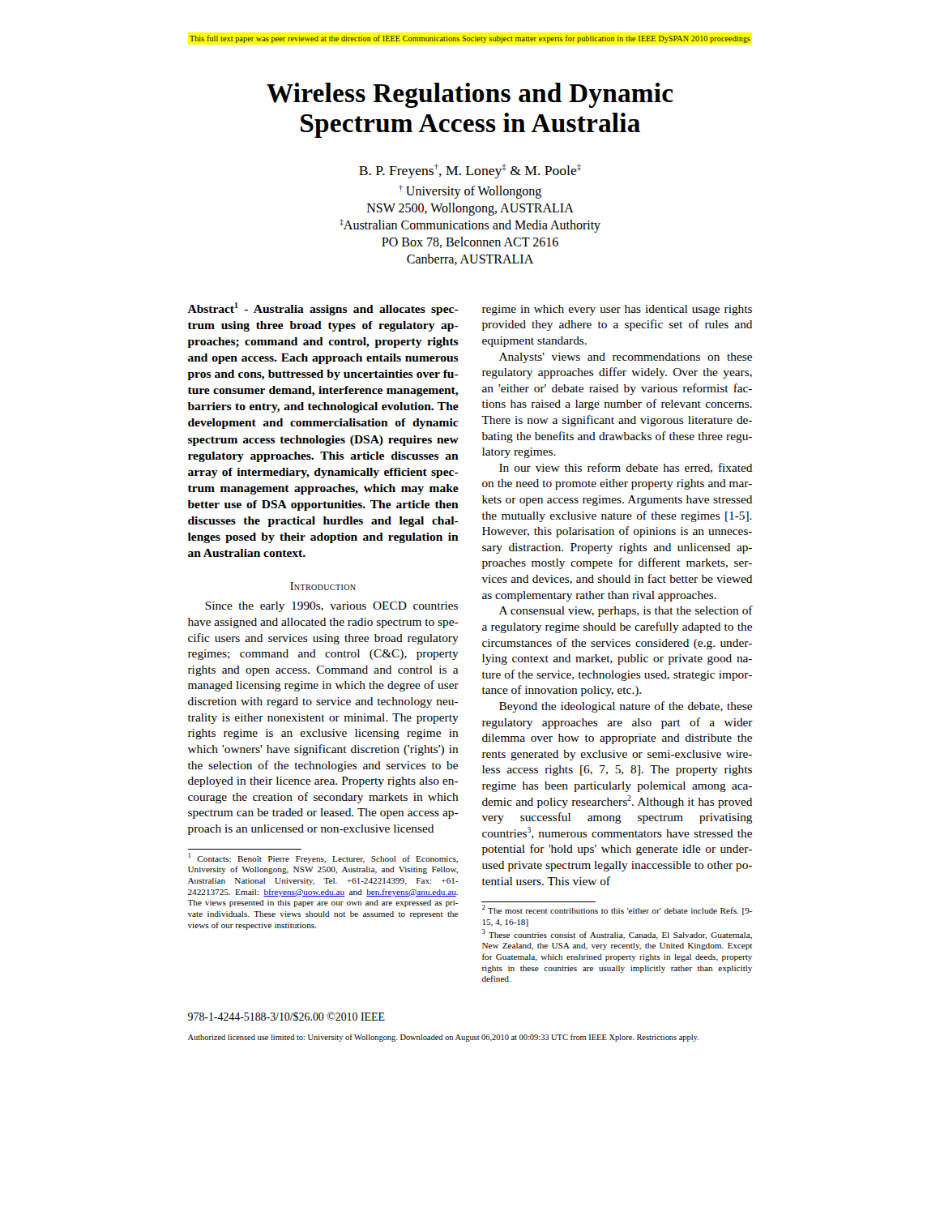This full text paper was peer reviewed at the direction of IEEE Communications Society subject matter experts for publication in the IEEE DySPAN 2010 proceedings
Wireless Regulations and Dynamic Spectrum Access in Australia
B. P. Freyens†, M. Loney‡ & M. Poole‡
† University of Wollongong
NSW 2500, Wollongong, AUSTRALIA
‡Australian Communications and Media Authority
PO Box 78, Belconnen ACT 2616
Canberra, AUSTRALIA
Abstract1 - Australia assigns and allocates spectrum using three broad types of regulatory approaches; command and control, property rights and open access. Each approach entails numerous pros and cons, buttressed by uncertainties over future consumer demand, interference management, barriers to entry, and technological evolution. The development and commercialisation of dynamic spectrum access technologies (DSA) requires new regulatory approaches. This article discusses an array of intermediary, dynamically efficient spectrum management approaches, which may make better use of DSA opportunities. The article then discusses the practical hurdles and legal challenges posed by their adoption and regulation in an Australian context.
Introduction
Since the early 1990s, various OECD countries have assigned and allocated the radio spectrum to specific users and services using three broad regulatory regimes; command and control (C&C), property rights and open access. Command and control is a managed licensing regime in which the degree of user discretion with regard to service and technology neutrality is either nonexistent or minimal. The property rights regime is an exclusive licensing regime in which 'owners' have significant discretion ('rights') in the selection of the technologies and services to be deployed in their licence area. Property rights also encourage the creation of secondary markets in which spectrum can be traded or leased. The open access approach is an unlicensed or non-exclusive licensed
1 Contacts: Benoît Pierre Freyens, Lecturer, School of Economics, University of Wollongong, NSW 2500, Australia, and Visiting Fellow, Australian National University, Tel. +61-242214399, Fax: +61-242213725. Email: bfreyens@uow.edu.au and ben.freyens@anu.edu.au. The views presented in this paper are our own and are expressed as private individuals. These views should not be assumed to represent the views of our respective institutions.
regime in which every user has identical usage rights provided they adhere to a specific set of rules and equipment standards.
Analysts' views and recommendations on these regulatory approaches differ widely. Over the years, an 'either or' debate raised by various reformist factions has raised a large number of relevant concerns. There is now a significant and vigorous literature debating the benefits and drawbacks of these three regulatory regimes.
In our view this reform debate has erred, fixated on the need to promote either property rights and markets or open access regimes. Arguments have stressed the mutually exclusive nature of these regimes [1-5]. However, this polarisation of opinions is an unnecessary distraction. Property rights and unlicensed approaches mostly compete for different markets, services and devices, and should in fact better be viewed as complementary rather than rival approaches.
A consensual view, perhaps, is that the selection of a regulatory regime should be carefully adapted to the circumstances of the services considered (e.g. underlying context and market, public or private good nature of the service, technologies used, strategic importance of innovation policy, etc.).
Beyond the ideological nature of the debate, these regulatory approaches are also part of a wider dilemma over how to appropriate and distribute the rents generated by exclusive or semi-exclusive wireless access rights [6, 7, 5, 8]. The property rights regime has been particularly polemical among academic and policy researchers2. Although it has proved very successful among spectrum privatising countries3, numerous commentators have stressed the potential for 'hold ups' which generate idle or underused private spectrum legally inaccessible to other potential users. This view of
2 The most recent contributions to this 'either or' debate include Refs. [9-15, 4, 16-18]
3 These countries consist of Australia, Canada, El Salvador, Guatemala, New Zealand, the USA and, very recently, the United Kingdom. Except for Guatemala, which enshrined property rights in legal deeds, property rights in these countries are usually implicitly rather than explicitly defined.
978-1-4244-5188-3/10/$26.00 ©2010 IEEE
Authorized licensed use limited to: University of Wollongong. Downloaded on August 06,2010 at 00:09:33 UTC from IEEE Xplore. Restrictions apply.